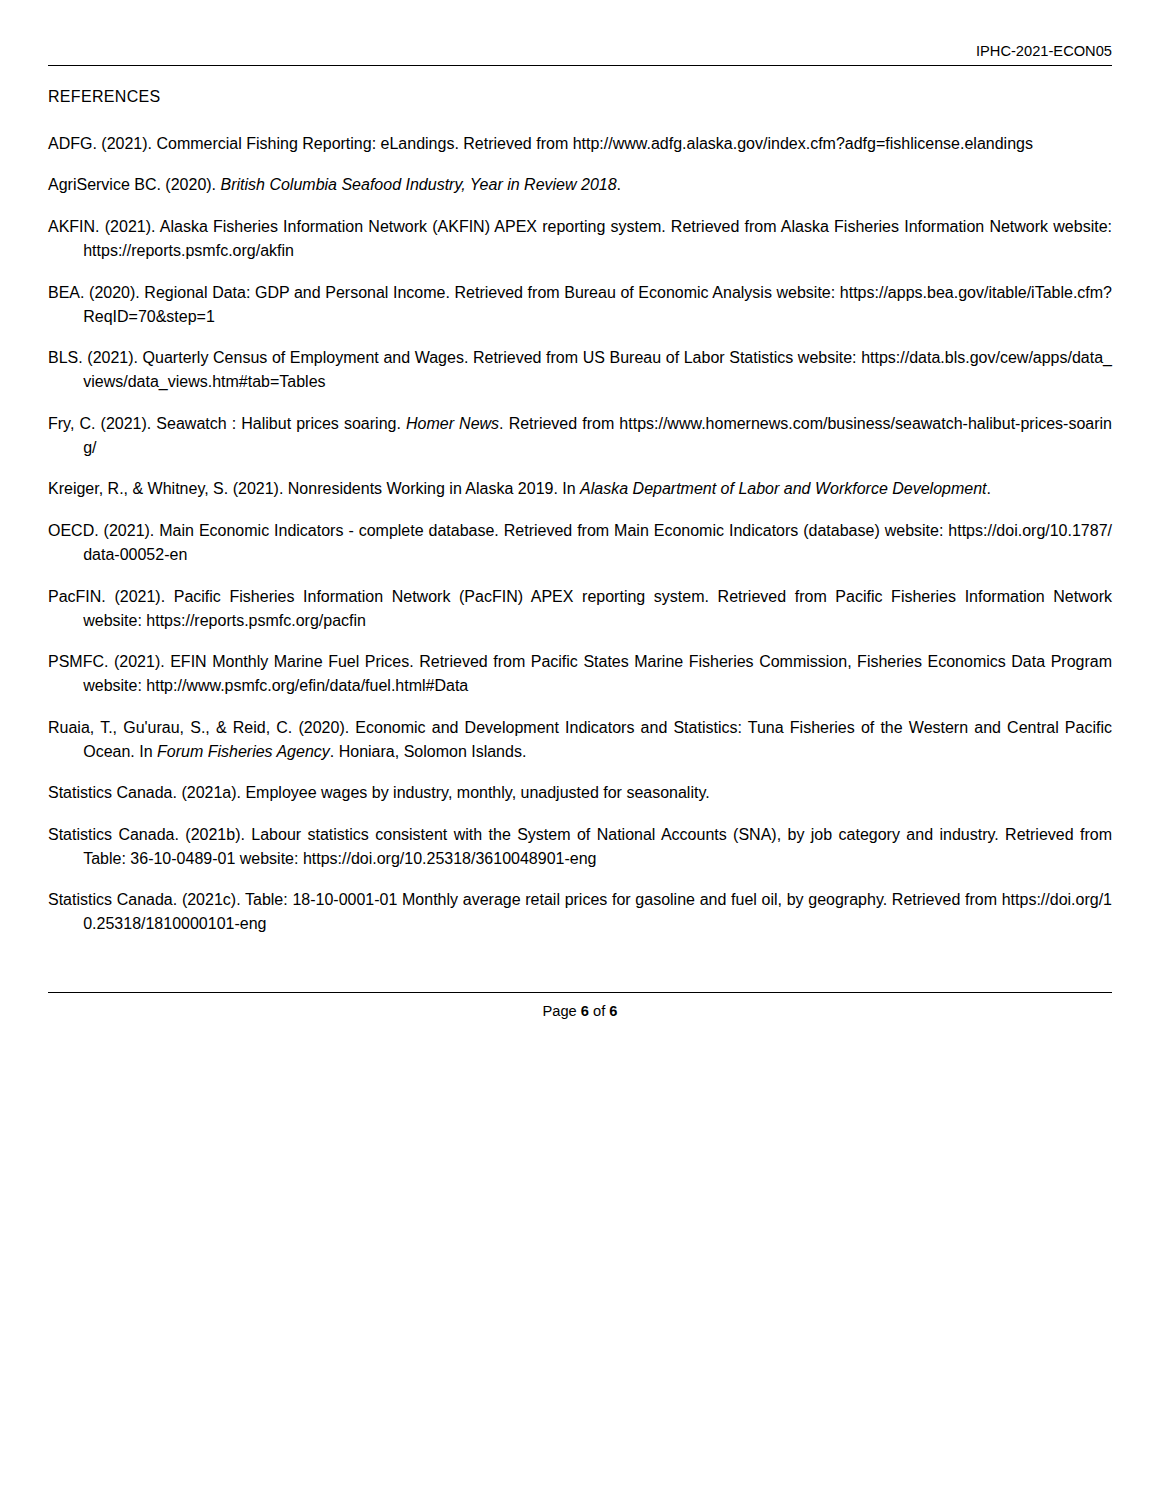IPHC-2021-ECON05
References
ADFG. (2021). Commercial Fishing Reporting: eLandings. Retrieved from http://www.adfg.alaska.gov/index.cfm?adfg=fishlicense.elandings
AgriService BC. (2020). British Columbia Seafood Industry, Year in Review 2018.
AKFIN. (2021). Alaska Fisheries Information Network (AKFIN) APEX reporting system. Retrieved from Alaska Fisheries Information Network website: https://reports.psmfc.org/akfin
BEA. (2020). Regional Data: GDP and Personal Income. Retrieved from Bureau of Economic Analysis website: https://apps.bea.gov/itable/iTable.cfm?ReqID=70&step=1
BLS. (2021). Quarterly Census of Employment and Wages. Retrieved from US Bureau of Labor Statistics website: https://data.bls.gov/cew/apps/data_views/data_views.htm#tab=Tables
Fry, C. (2021). Seawatch : Halibut prices soaring. Homer News. Retrieved from https://www.homernews.com/business/seawatch-halibut-prices-soaring/
Kreiger, R., & Whitney, S. (2021). Nonresidents Working in Alaska 2019. In Alaska Department of Labor and Workforce Development.
OECD. (2021). Main Economic Indicators - complete database. Retrieved from Main Economic Indicators (database) website: https://doi.org/10.1787/data-00052-en
PacFIN. (2021). Pacific Fisheries Information Network (PacFIN) APEX reporting system. Retrieved from Pacific Fisheries Information Network website: https://reports.psmfc.org/pacfin
PSMFC. (2021). EFIN Monthly Marine Fuel Prices. Retrieved from Pacific States Marine Fisheries Commission, Fisheries Economics Data Program website: http://www.psmfc.org/efin/data/fuel.html#Data
Ruaia, T., Gu'urau, S., & Reid, C. (2020). Economic and Development Indicators and Statistics: Tuna Fisheries of the Western and Central Pacific Ocean. In Forum Fisheries Agency. Honiara, Solomon Islands.
Statistics Canada. (2021a). Employee wages by industry, monthly, unadjusted for seasonality.
Statistics Canada. (2021b). Labour statistics consistent with the System of National Accounts (SNA), by job category and industry. Retrieved from Table: 36-10-0489-01 website: https://doi.org/10.25318/3610048901-eng
Statistics Canada. (2021c). Table: 18-10-0001-01 Monthly average retail prices for gasoline and fuel oil, by geography. Retrieved from https://doi.org/10.25318/1810000101-eng
Page 6 of 6